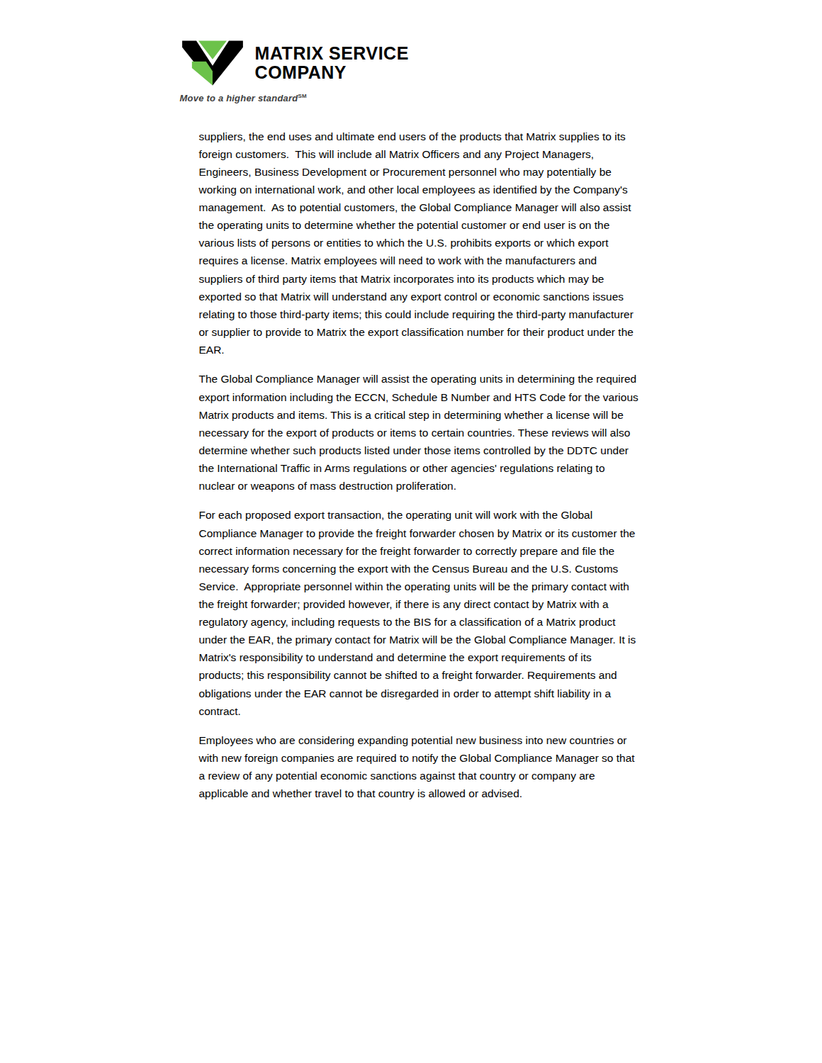Matrix Service
Company
Move to a higher standardSM
suppliers, the end uses and ultimate end users of the products that Matrix supplies to its foreign customers. This will include all Matrix Officers and any Project Managers, Engineers, Business Development or Procurement personnel who may potentially be working on international work, and other local employees as identified by the Company's management. As to potential customers, the Global Compliance Manager will also assist the operating units to determine whether the potential customer or end user is on the various lists of persons or entities to which the U.S. prohibits exports or which export requires a license. Matrix employees will need to work with the manufacturers and suppliers of third party items that Matrix incorporates into its products which may be exported so that Matrix will understand any export control or economic sanctions issues relating to those third-party items; this could include requiring the third-party manufacturer or supplier to provide to Matrix the export classification number for their product under the EAR.
The Global Compliance Manager will assist the operating units in determining the required export information including the ECCN, Schedule B Number and HTS Code for the various Matrix products and items. This is a critical step in determining whether a license will be necessary for the export of products or items to certain countries. These reviews will also determine whether such products listed under those items controlled by the DDTC under the International Traffic in Arms regulations or other agencies' regulations relating to nuclear or weapons of mass destruction proliferation.
For each proposed export transaction, the operating unit will work with the Global Compliance Manager to provide the freight forwarder chosen by Matrix or its customer the correct information necessary for the freight forwarder to correctly prepare and file the necessary forms concerning the export with the Census Bureau and the U.S. Customs Service. Appropriate personnel within the operating units will be the primary contact with the freight forwarder; provided however, if there is any direct contact by Matrix with a regulatory agency, including requests to the BIS for a classification of a Matrix product under the EAR, the primary contact for Matrix will be the Global Compliance Manager. It is Matrix's responsibility to understand and determine the export requirements of its products; this responsibility cannot be shifted to a freight forwarder. Requirements and obligations under the EAR cannot be disregarded in order to attempt shift liability in a contract.
Employees who are considering expanding potential new business into new countries or with new foreign companies are required to notify the Global Compliance Manager so that a review of any potential economic sanctions against that country or company are applicable and whether travel to that country is allowed or advised.